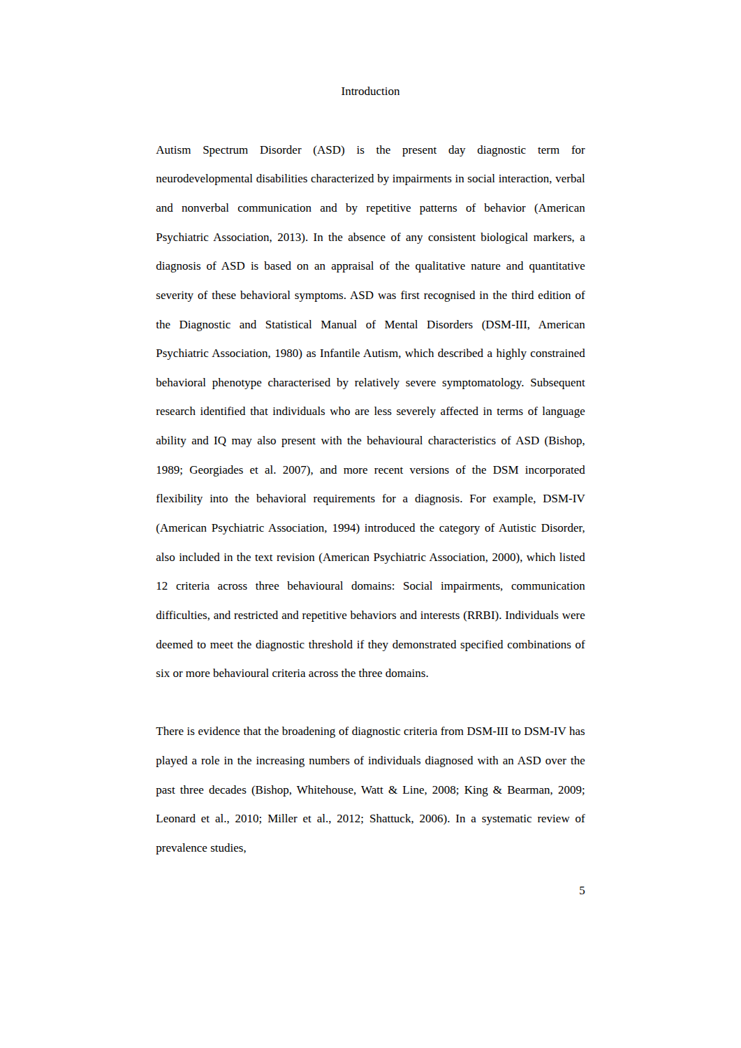Introduction
Autism Spectrum Disorder (ASD) is the present day diagnostic term for neurodevelopmental disabilities characterized by impairments in social interaction, verbal and nonverbal communication and by repetitive patterns of behavior (American Psychiatric Association, 2013). In the absence of any consistent biological markers, a diagnosis of ASD is based on an appraisal of the qualitative nature and quantitative severity of these behavioral symptoms. ASD was first recognised in the third edition of the Diagnostic and Statistical Manual of Mental Disorders (DSM-III, American Psychiatric Association, 1980) as Infantile Autism, which described a highly constrained behavioral phenotype characterised by relatively severe symptomatology. Subsequent research identified that individuals who are less severely affected in terms of language ability and IQ may also present with the behavioural characteristics of ASD (Bishop, 1989; Georgiades et al. 2007), and more recent versions of the DSM incorporated flexibility into the behavioral requirements for a diagnosis. For example, DSM-IV (American Psychiatric Association, 1994) introduced the category of Autistic Disorder, also included in the text revision (American Psychiatric Association, 2000), which listed 12 criteria across three behavioural domains: Social impairments, communication difficulties, and restricted and repetitive behaviors and interests (RRBI). Individuals were deemed to meet the diagnostic threshold if they demonstrated specified combinations of six or more behavioural criteria across the three domains.
There is evidence that the broadening of diagnostic criteria from DSM-III to DSM-IV has played a role in the increasing numbers of individuals diagnosed with an ASD over the past three decades (Bishop, Whitehouse, Watt & Line, 2008; King & Bearman, 2009; Leonard et al., 2010; Miller et al., 2012; Shattuck, 2006). In a systematic review of prevalence studies,
5